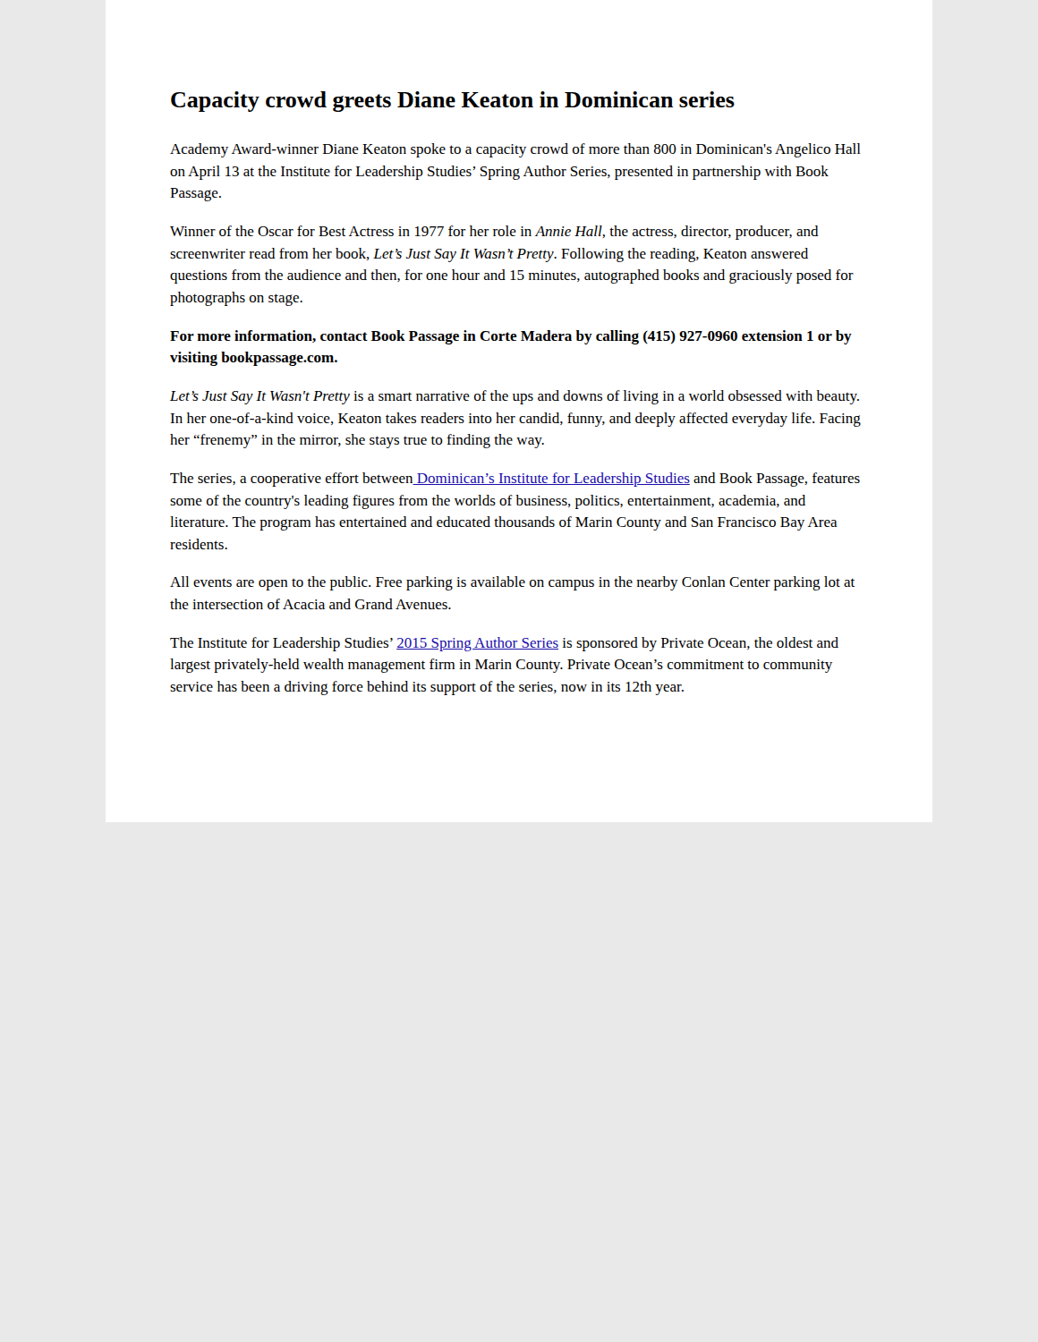Capacity crowd greets Diane Keaton in Dominican series
Academy Award-winner Diane Keaton spoke to a capacity crowd of more than 800 in Dominican's Angelico Hall on April 13 at the Institute for Leadership Studies’ Spring Author Series, presented in partnership with Book Passage.
Winner of the Oscar for Best Actress in 1977 for her role in Annie Hall, the actress, director, producer, and screenwriter read from her book, Let’s Just Say It Wasn’t Pretty. Following the reading, Keaton answered questions from the audience and then, for one hour and 15 minutes, autographed books and graciously posed for photographs on stage.
For more information, contact Book Passage in Corte Madera by calling (415) 927-0960 extension 1 or by visiting bookpassage.com.
Let’s Just Say It Wasn't Pretty is a smart narrative of the ups and downs of living in a world obsessed with beauty. In her one-of-a-kind voice, Keaton takes readers into her candid, funny, and deeply affected everyday life. Facing her “frenemy” in the mirror, she stays true to finding the way.
The series, a cooperative effort between Dominican’s Institute for Leadership Studies and Book Passage, features some of the country's leading figures from the worlds of business, politics, entertainment, academia, and literature. The program has entertained and educated thousands of Marin County and San Francisco Bay Area residents.
All events are open to the public. Free parking is available on campus in the nearby Conlan Center parking lot at the intersection of Acacia and Grand Avenues.
The Institute for Leadership Studies’ 2015 Spring Author Series is sponsored by Private Ocean, the oldest and largest privately-held wealth management firm in Marin County. Private Ocean’s commitment to community service has been a driving force behind its support of the series, now in its 12th year.